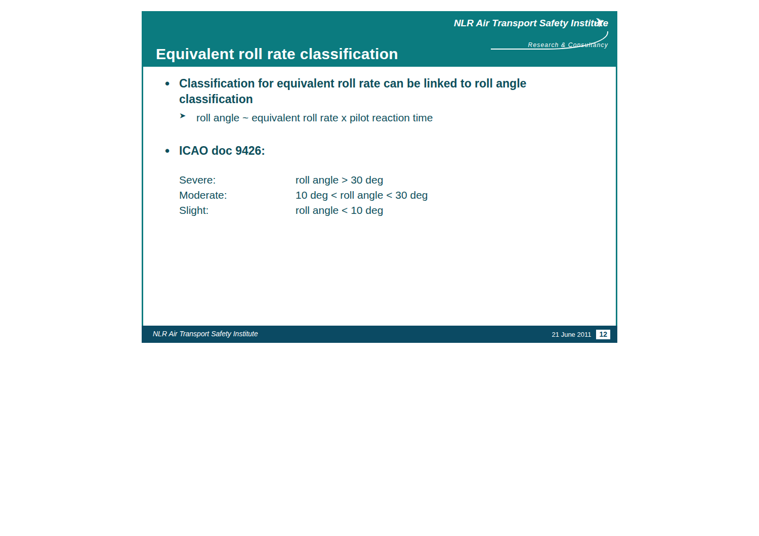Equivalent roll rate classification
✈
NLR Air Transport Safety Institute
Research & Consultancy
Classification for equivalent roll rate can be linked to roll angle classification
roll angle ~ equivalent roll rate x pilot reaction time
ICAO doc 9426:
| Severe: | roll angle > 30 deg |
| Moderate: | 10 deg < roll angle < 30 deg |
| Slight: | roll angle < 10 deg |
NLR Air Transport Safety Institute
21 June 2011 12